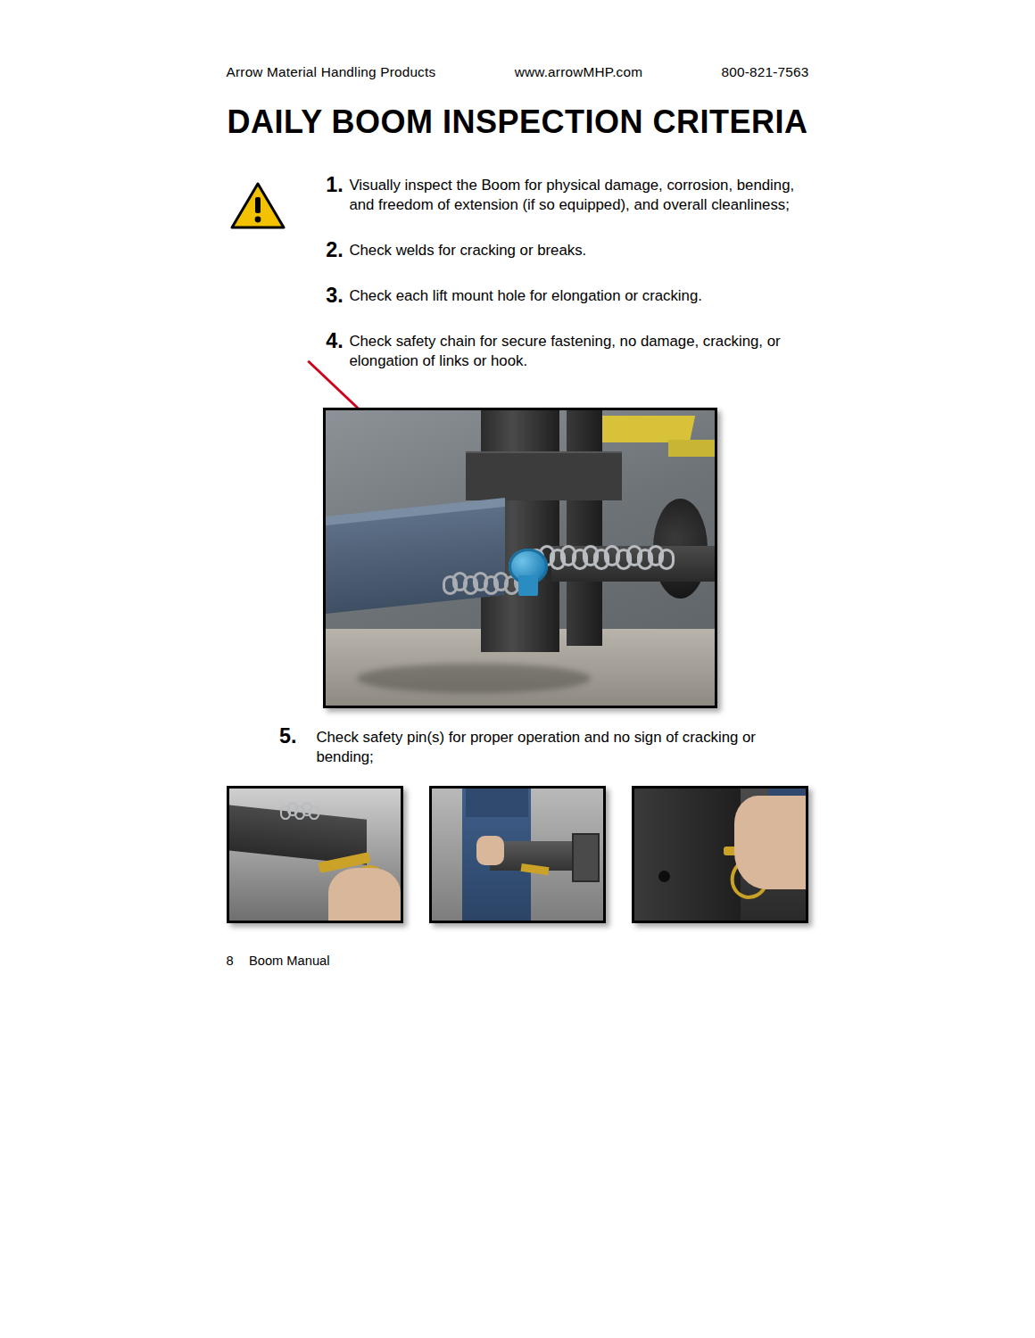Arrow Material Handling Products www.arrowMHP.com 800-821-7563
DAILY BOOM INSPECTION CRITERIA
Visually inspect the Boom for physical damage, corrosion, bending, and freedom of extension (if so equipped), and overall cleanliness;
Check welds for cracking or breaks.
Check each lift mount hole for elongation or cracking.
Check safety chain for secure fastening, no damage, cracking, or elongation of links or hook.
5. Check safety pin(s) for proper operation and no sign of cracking or bending;
8 Boom Manual